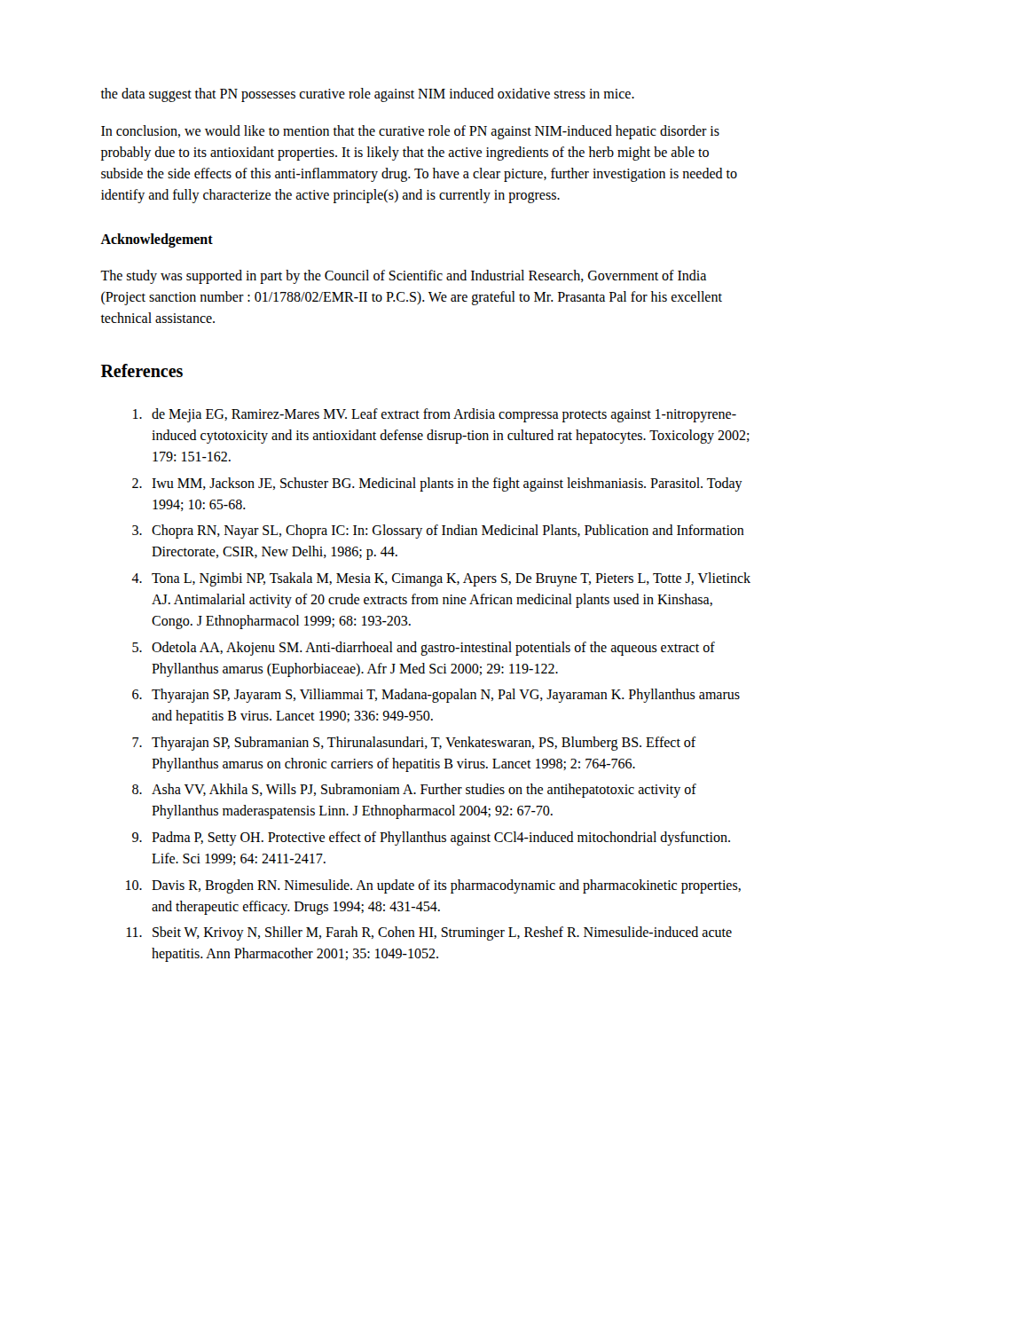the data suggest that PN possesses curative role against NIM induced oxidative stress in mice.
In conclusion, we would like to mention that the curative role of PN against NIM-induced hepatic disorder is probably due to its antioxidant properties. It is likely that the active ingredients of the herb might be able to subside the side effects of this anti-inflammatory drug. To have a clear picture, further investigation is needed to identify and fully characterize the active principle(s) and is currently in progress.
Acknowledgement
The study was supported in part by the Council of Scientific and Industrial Research, Government of India (Project sanction number : 01/1788/02/EMR-II to P.C.S). We are grateful to Mr. Prasanta Pal for his excellent technical assistance.
References
de Mejia EG, Ramirez-Mares MV. Leaf extract from Ardisia compressa protects against 1-nitropyrene-induced cytotoxicity and its antioxidant defense disrup-tion in cultured rat hepatocytes. Toxicology 2002; 179: 151-162.
Iwu MM, Jackson JE, Schuster BG. Medicinal plants in the fight against leishmaniasis. Parasitol. Today 1994; 10: 65-68.
Chopra RN, Nayar SL, Chopra IC: In: Glossary of Indian Medicinal Plants, Publication and Information Directorate, CSIR, New Delhi, 1986; p. 44.
Tona L, Ngimbi NP, Tsakala M, Mesia K, Cimanga K, Apers S, De Bruyne T, Pieters L, Totte J, Vlietinck AJ. Antimalarial activity of 20 crude extracts from nine African medicinal plants used in Kinshasa, Congo. J Ethnopharmacol 1999; 68: 193-203.
Odetola AA, Akojenu SM. Anti-diarrhoeal and gastro-intestinal potentials of the aqueous extract of Phyllanthus amarus (Euphorbiaceae). Afr J Med Sci 2000; 29: 119-122.
Thyarajan SP, Jayaram S, Villiammai T, Madana-gopalan N, Pal VG, Jayaraman K. Phyllanthus amarus and hepatitis B virus. Lancet 1990; 336: 949-950.
Thyarajan SP, Subramanian S, Thirunalasundari, T, Venkateswaran, PS, Blumberg BS. Effect of Phyllanthus amarus on chronic carriers of hepatitis B virus. Lancet 1998; 2: 764-766.
Asha VV, Akhila S, Wills PJ, Subramoniam A. Further studies on the antihepatotoxic activity of Phyllanthus maderaspatensis Linn. J Ethnopharmacol 2004; 92: 67-70.
Padma P, Setty OH. Protective effect of Phyllanthus against CCl4-induced mitochondrial dysfunction. Life. Sci 1999; 64: 2411-2417.
Davis R, Brogden RN. Nimesulide. An update of its pharmacodynamic and pharmacokinetic properties, and therapeutic efficacy. Drugs 1994; 48: 431-454.
Sbeit W, Krivoy N, Shiller M, Farah R, Cohen HI, Struminger L, Reshef R. Nimesulide-induced acute hepatitis. Ann Pharmacother 2001; 35: 1049-1052.